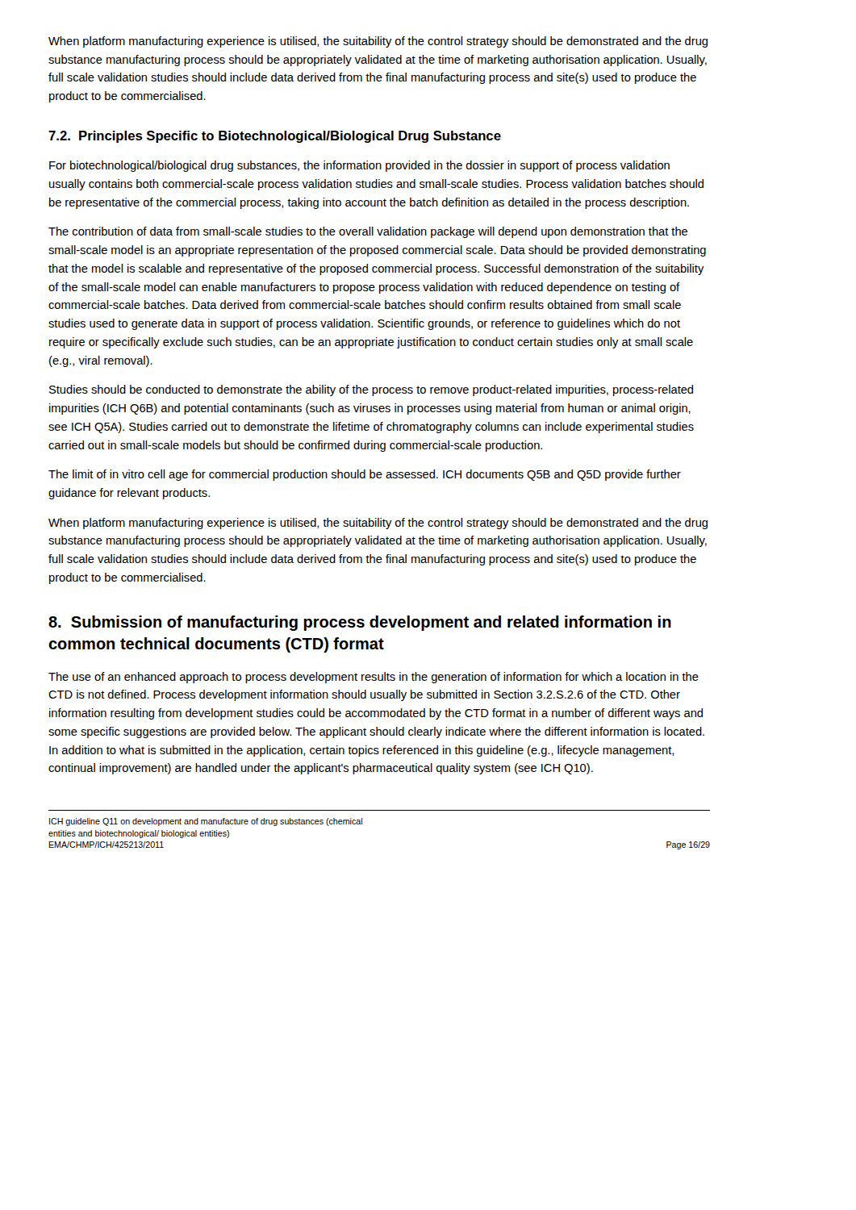When platform manufacturing experience is utilised, the suitability of the control strategy should be demonstrated and the drug substance manufacturing process should be appropriately validated at the time of marketing authorisation application. Usually, full scale validation studies should include data derived from the final manufacturing process and site(s) used to produce the product to be commercialised.
7.2. Principles Specific to Biotechnological/Biological Drug Substance
For biotechnological/biological drug substances, the information provided in the dossier in support of process validation usually contains both commercial-scale process validation studies and small-scale studies. Process validation batches should be representative of the commercial process, taking into account the batch definition as detailed in the process description.
The contribution of data from small-scale studies to the overall validation package will depend upon demonstration that the small-scale model is an appropriate representation of the proposed commercial scale. Data should be provided demonstrating that the model is scalable and representative of the proposed commercial process. Successful demonstration of the suitability of the small-scale model can enable manufacturers to propose process validation with reduced dependence on testing of commercial-scale batches. Data derived from commercial-scale batches should confirm results obtained from small scale studies used to generate data in support of process validation. Scientific grounds, or reference to guidelines which do not require or specifically exclude such studies, can be an appropriate justification to conduct certain studies only at small scale (e.g., viral removal).
Studies should be conducted to demonstrate the ability of the process to remove product-related impurities, process-related impurities (ICH Q6B) and potential contaminants (such as viruses in processes using material from human or animal origin, see ICH Q5A). Studies carried out to demonstrate the lifetime of chromatography columns can include experimental studies carried out in small-scale models but should be confirmed during commercial-scale production.
The limit of in vitro cell age for commercial production should be assessed. ICH documents Q5B and Q5D provide further guidance for relevant products.
When platform manufacturing experience is utilised, the suitability of the control strategy should be demonstrated and the drug substance manufacturing process should be appropriately validated at the time of marketing authorisation application. Usually, full scale validation studies should include data derived from the final manufacturing process and site(s) used to produce the product to be commercialised.
8. Submission of manufacturing process development and related information in common technical documents (CTD) format
The use of an enhanced approach to process development results in the generation of information for which a location in the CTD is not defined. Process development information should usually be submitted in Section 3.2.S.2.6 of the CTD. Other information resulting from development studies could be accommodated by the CTD format in a number of different ways and some specific suggestions are provided below. The applicant should clearly indicate where the different information is located. In addition to what is submitted in the application, certain topics referenced in this guideline (e.g., lifecycle management, continual improvement) are handled under the applicant's pharmaceutical quality system (see ICH Q10).
ICH guideline Q11 on development and manufacture of drug substances (chemical
entities and biotechnological/ biological entities)
EMA/CHMP/ICH/425213/2011
Page 16/29